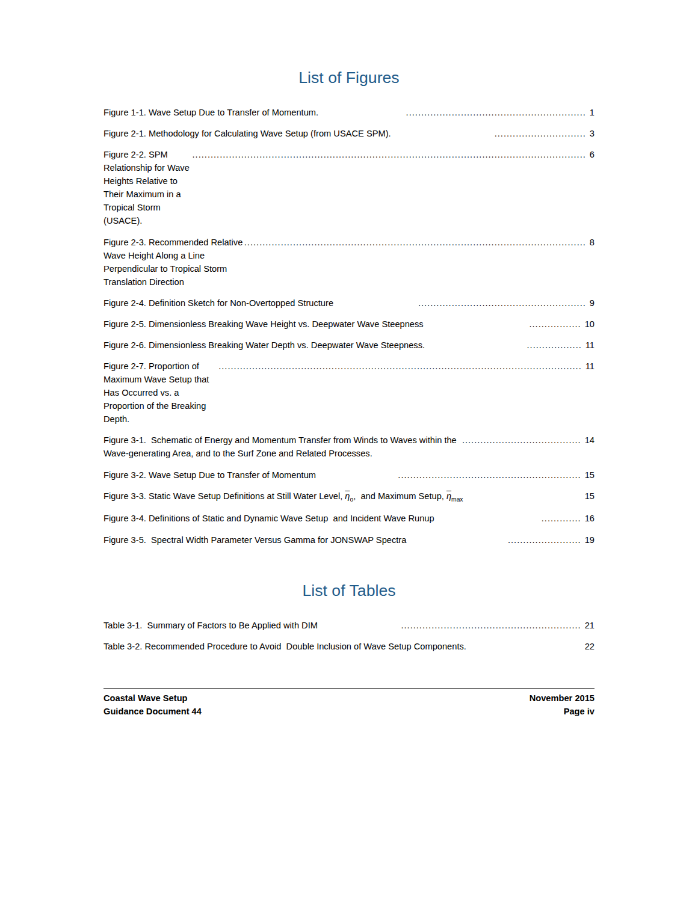List of Figures
Figure 1-1. Wave Setup Due to Transfer of Momentum. ........................................................... 1
Figure 2-1. Methodology for Calculating Wave Setup (from USACE SPM). .............................. 3
Figure 2-2. SPM Relationship for Wave Heights Relative to Their Maximum in a Tropical Storm (USACE). ................................................................................................................................. 6
Figure 2-3. Recommended Relative Wave Height Along a Line Perpendicular to Tropical Storm Translation Direction ................................................................................................................ 8
Figure 2-4. Definition Sketch for Non-Overtopped Structure ....................................................... 9
Figure 2-5. Dimensionless Breaking Wave Height vs. Deepwater Wave Steepness ................. 10
Figure 2-6. Dimensionless Breaking Water Depth vs. Deepwater Wave Steepness. .................. 11
Figure 2-7. Proportion of Maximum Wave Setup that Has Occurred vs. a Proportion of the Breaking Depth. ....................................................................................................................... 11
Figure 3-1. Schematic of Energy and Momentum Transfer from Winds to Waves within the Wave-generating Area, and to the Surf Zone and Related Processes. ....................................... 14
Figure 3-2. Wave Setup Due to Transfer of Momentum ............................................................ 15
Figure 3-3. Static Wave Setup Definitions at Still Water Level, ηo, and Maximum Setup, ηmax 15
Figure 3-4. Definitions of Static and Dynamic Wave Setup and Incident Wave Runup ............. 16
Figure 3-5. Spectral Width Parameter Versus Gamma for JONSWAP Spectra ........................ 19
List of Tables
Table 3-1. Summary of Factors to Be Applied with DIM ........................................................... 21
Table 3-2. Recommended Procedure to Avoid Double Inclusion of Wave Setup Components. 22
Coastal Wave Setup
Guidance Document 44
November 2015
Page iv